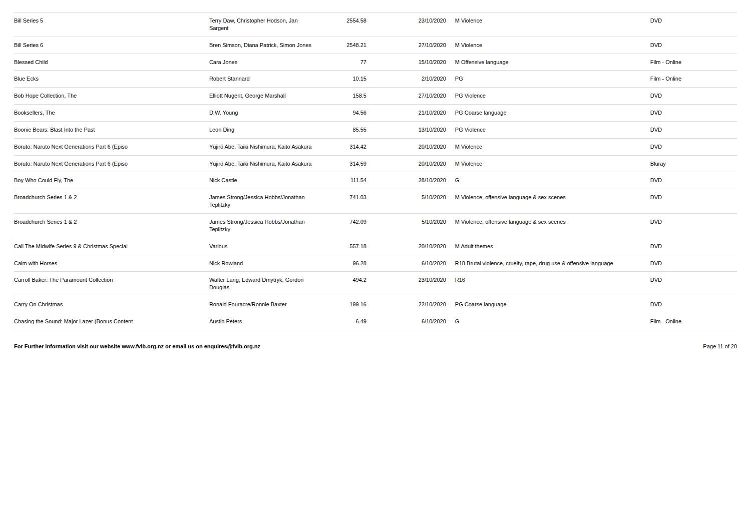| Bill Series 5 | Terry Daw, Christopher Hodson, Jan Sargent | 2554.58 | 23/10/2020 | M Violence | DVD |
| Bill Series 6 | Bren Simson, Diana Patrick, Simon Jones | 2548.21 | 27/10/2020 | M Violence | DVD |
| Blessed Child | Cara Jones | 77 | 15/10/2020 | M Offensive language | Film - Online |
| Blue Ecks | Robert Stannard | 10.15 | 2/10/2020 | PG | Film - Online |
| Bob Hope Collection, The | Elliott Nugent, George Marshall | 158.5 | 27/10/2020 | PG Violence | DVD |
| Booksellers, The | D.W. Young | 94.56 | 21/10/2020 | PG Coarse language | DVD |
| Boonie Bears: Blast Into the Past | Leon Ding | 85.55 | 13/10/2020 | PG Violence | DVD |
| Boruto: Naruto Next Generations Part 6 (Episo | Yūjirō Abe, Taiki Nishimura, Kaito Asakura | 314.42 | 20/10/2020 | M Violence | DVD |
| Boruto: Naruto Next Generations Part 6 (Episo | Yūjirō Abe, Taiki Nishimura, Kaito Asakura | 314.59 | 20/10/2020 | M Violence | Bluray |
| Boy Who Could Fly, The | Nick Castle | 111.54 | 28/10/2020 | G | DVD |
| Broadchurch Series 1 & 2 | James Strong/Jessica Hobbs/Jonathan Teplitzky | 741.03 | 5/10/2020 | M Violence, offensive language & sex scenes | DVD |
| Broadchurch Series 1 & 2 | James Strong/Jessica Hobbs/Jonathan Teplitzky | 742.09 | 5/10/2020 | M Violence, offensive language & sex scenes | DVD |
| Call The Midwife Series 9 & Christmas Special | Various | 557.18 | 20/10/2020 | M Adult themes | DVD |
| Calm with Horses | Nick Rowland | 96.28 | 6/10/2020 | R18 Brutal violence, cruelty, rape, drug use & offensive language | DVD |
| Carroll Baker: The Paramount Collection | Walter Lang, Edward Dmytryk, Gordon Douglas | 494.2 | 23/10/2020 | R16 | DVD |
| Carry On Christmas | Ronald Fouracre/Ronnie Baxter | 199.16 | 22/10/2020 | PG Coarse language | DVD |
| Chasing the Sound: Major Lazer (Bonus Content | Austin Peters | 6.49 | 6/10/2020 | G | Film - Online |
For Further information visit our website www.fvlb.org.nz or email us on enquires@fvlb.org.nz
Page 11 of 20